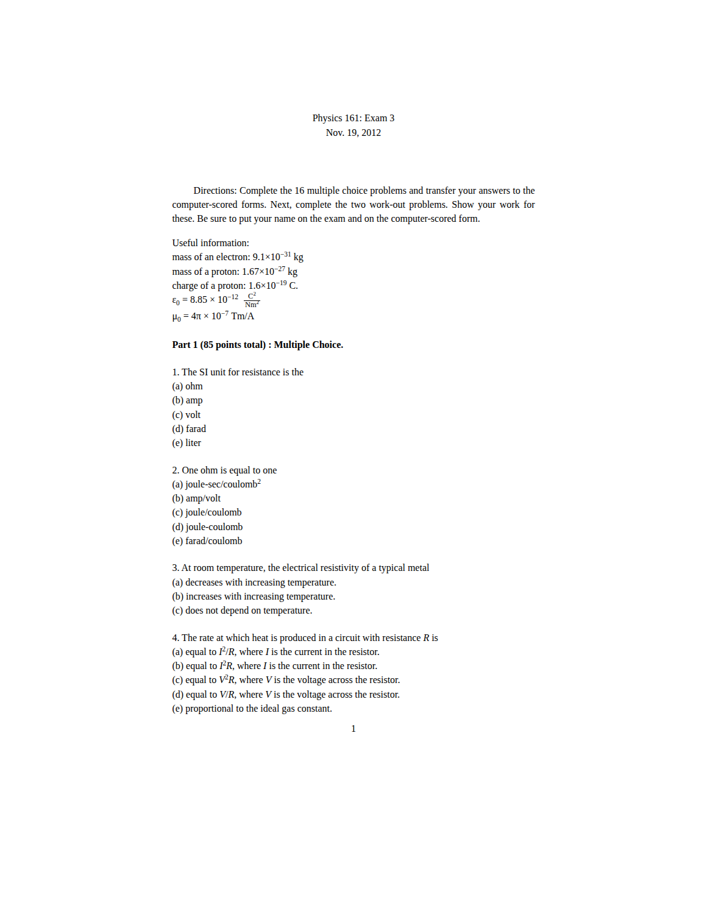Physics 161: Exam 3 Nov. 19, 2012
Directions: Complete the 16 multiple choice problems and transfer your answers to the computer-scored forms. Next, complete the two work-out problems. Show your work for these. Be sure to put your name on the exam and on the computer-scored form.
Useful information:
mass of an electron: 9.1×10−31 kg
mass of a proton: 1.67×10−27 kg
charge of a proton: 1.6×10−19 C.
ε0 = 8.85 × 10−12 C2 Nm2
μ0 = 4π × 10−7 Tm/A
Part 1 (85 points total) : Multiple Choice.
1. The SI unit for resistance is the
(a) ohm
(b) amp
(c) volt
(d) farad
(e) liter
2. One ohm is equal to one
(a) joule-sec/coulomb2
(b) amp/volt
(c) joule/coulomb
(d) joule-coulomb
(e) farad/coulomb
3. At room temperature, the electrical resistivity of a typical metal
(a) decreases with increasing temperature.
(b) increases with increasing temperature.
(c) does not depend on temperature.
4. The rate at which heat is produced in a circuit with resistance R is
(a) equal to I2/R, where I is the current in the resistor.
(b) equal to I2R, where I is the current in the resistor.
(c) equal to V2R, where V is the voltage across the resistor.
(d) equal to V/R, where V is the voltage across the resistor.
(e) proportional to the ideal gas constant.
1